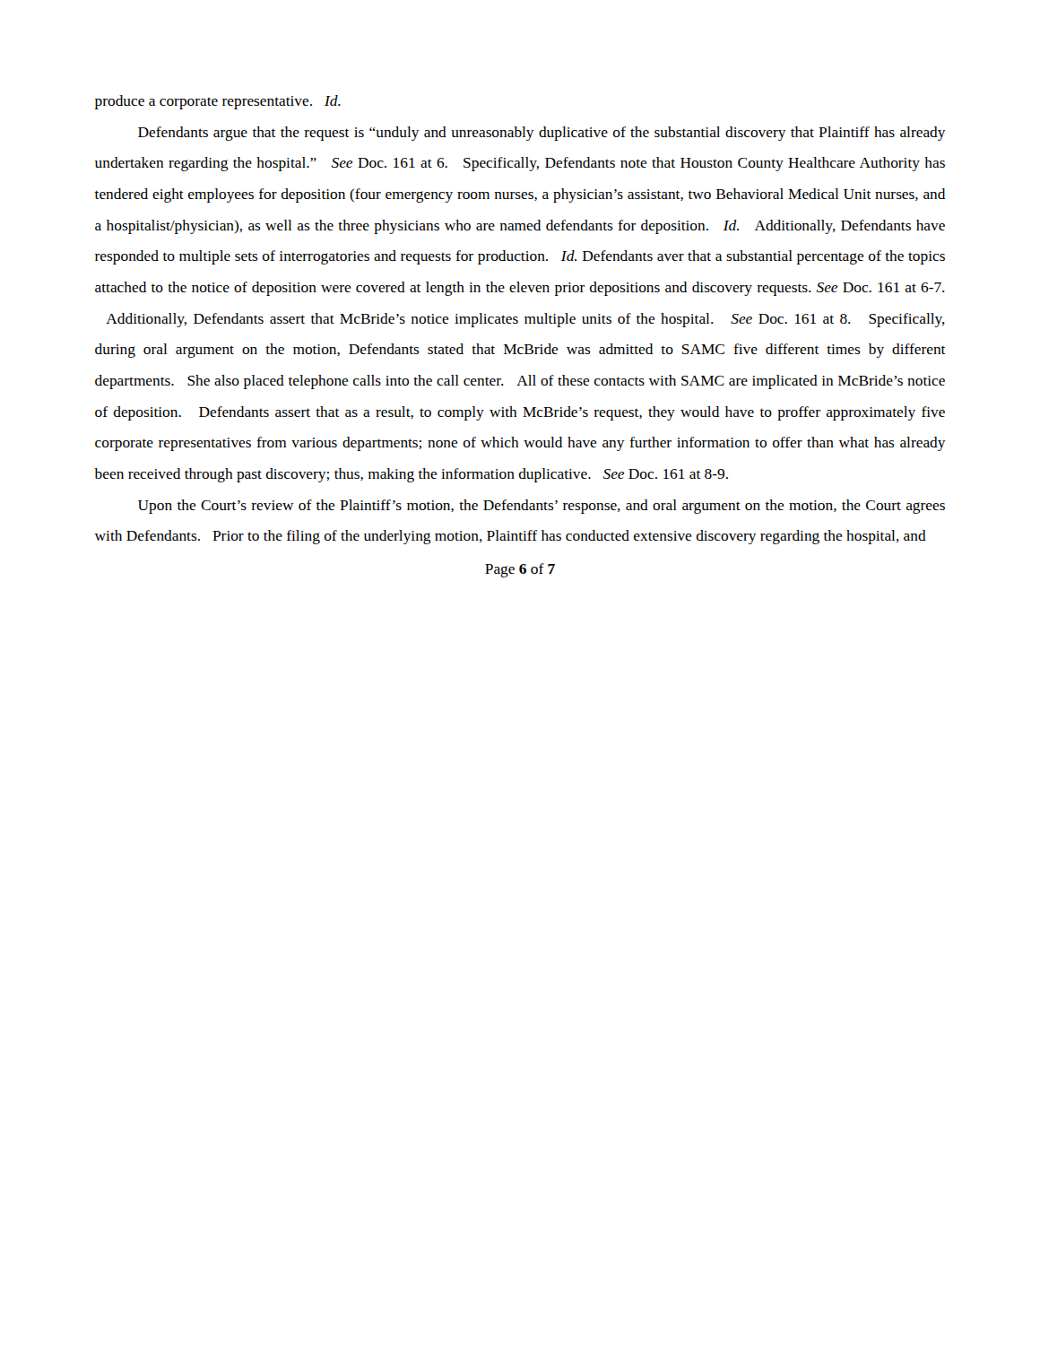produce a corporate representative. Id.
Defendants argue that the request is “unduly and unreasonably duplicative of the substantial discovery that Plaintiff has already undertaken regarding the hospital.” See Doc. 161 at 6. Specifically, Defendants note that Houston County Healthcare Authority has tendered eight employees for deposition (four emergency room nurses, a physician’s assistant, two Behavioral Medical Unit nurses, and a hospitalist/physician), as well as the three physicians who are named defendants for deposition. Id. Additionally, Defendants have responded to multiple sets of interrogatories and requests for production. Id. Defendants aver that a substantial percentage of the topics attached to the notice of deposition were covered at length in the eleven prior depositions and discovery requests. See Doc. 161 at 6-7. Additionally, Defendants assert that McBride’s notice implicates multiple units of the hospital. See Doc. 161 at 8. Specifically, during oral argument on the motion, Defendants stated that McBride was admitted to SAMC five different times by different departments. She also placed telephone calls into the call center. All of these contacts with SAMC are implicated in McBride’s notice of deposition. Defendants assert that as a result, to comply with McBride’s request, they would have to proffer approximately five corporate representatives from various departments; none of which would have any further information to offer than what has already been received through past discovery; thus, making the information duplicative. See Doc. 161 at 8-9.
Upon the Court’s review of the Plaintiff’s motion, the Defendants’ response, and oral argument on the motion, the Court agrees with Defendants. Prior to the filing of the underlying motion, Plaintiff has conducted extensive discovery regarding the hospital, and
Page 6 of 7